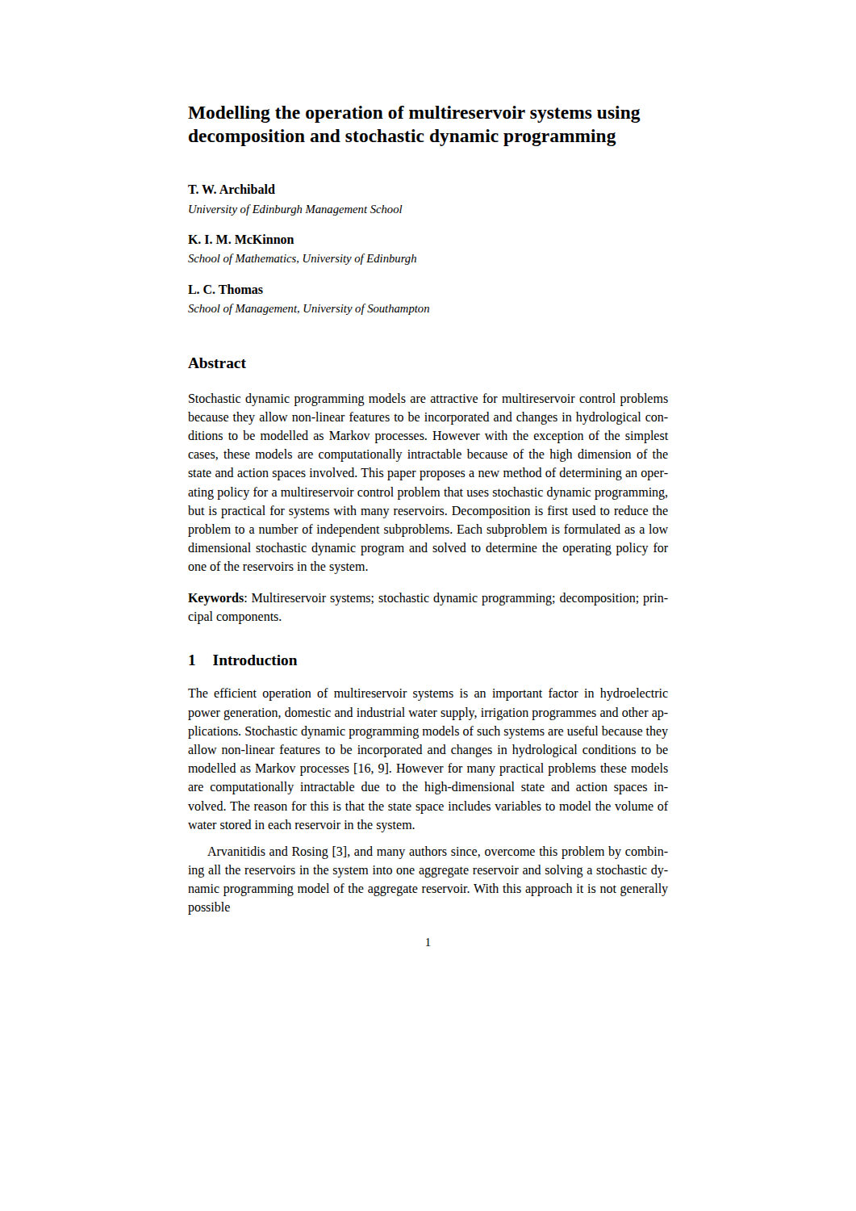Modelling the operation of multireservoir systems using
decomposition and stochastic dynamic programming
T. W. Archibald
University of Edinburgh Management School
K. I. M. McKinnon
School of Mathematics, University of Edinburgh
L. C. Thomas
School of Management, University of Southampton
Abstract
Stochastic dynamic programming models are attractive for multireservoir control problems because they allow non-linear features to be incorporated and changes in hydrological conditions to be modelled as Markov processes. However with the exception of the simplest cases, these models are computationally intractable because of the high dimension of the state and action spaces involved. This paper proposes a new method of determining an operating policy for a multireservoir control problem that uses stochastic dynamic programming, but is practical for systems with many reservoirs. Decomposition is first used to reduce the problem to a number of independent subproblems. Each subproblem is formulated as a low dimensional stochastic dynamic program and solved to determine the operating policy for one of the reservoirs in the system.
Keywords: Multireservoir systems; stochastic dynamic programming; decomposition; principal components.
1 Introduction
The efficient operation of multireservoir systems is an important factor in hydroelectric power generation, domestic and industrial water supply, irrigation programmes and other applications. Stochastic dynamic programming models of such systems are useful because they allow non-linear features to be incorporated and changes in hydrological conditions to be modelled as Markov processes [16, 9]. However for many practical problems these models are computationally intractable due to the high-dimensional state and action spaces involved. The reason for this is that the state space includes variables to model the volume of water stored in each reservoir in the system.
Arvanitidis and Rosing [3], and many authors since, overcome this problem by combining all the reservoirs in the system into one aggregate reservoir and solving a stochastic dynamic programming model of the aggregate reservoir. With this approach it is not generally possible
1